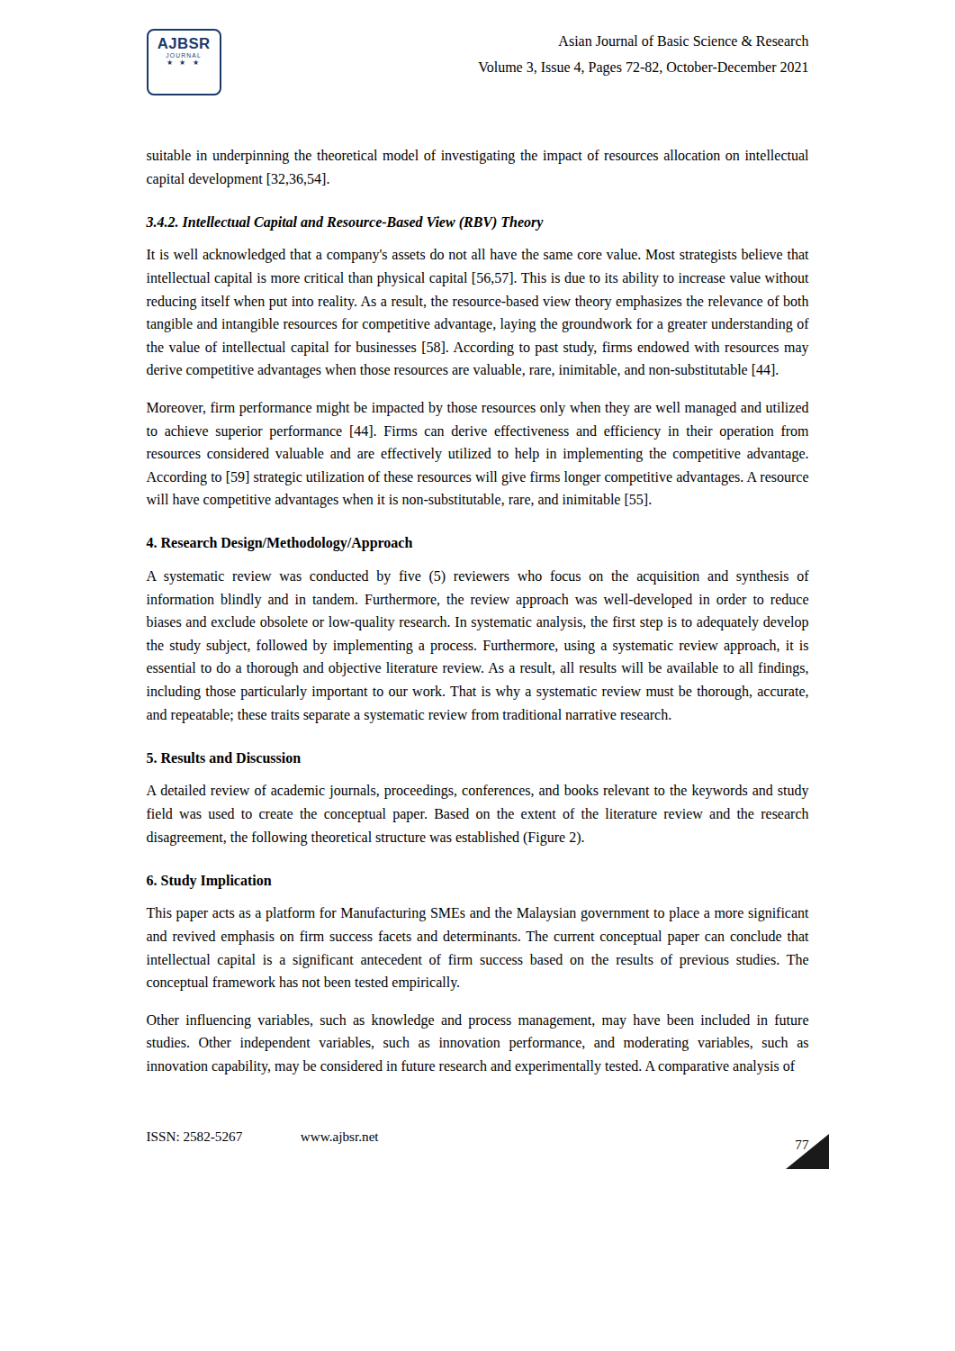AJBSR JOURNAL ★ ★ ★
Asian Journal of Basic Science & Research
Volume 3, Issue 4, Pages 72-82, October-December 2021
suitable in underpinning the theoretical model of investigating the impact of resources allocation on intellectual capital development [32,36,54].
3.4.2. Intellectual Capital and Resource-Based View (RBV) Theory
It is well acknowledged that a company's assets do not all have the same core value. Most strategists believe that intellectual capital is more critical than physical capital [56,57]. This is due to its ability to increase value without reducing itself when put into reality. As a result, the resource-based view theory emphasizes the relevance of both tangible and intangible resources for competitive advantage, laying the groundwork for a greater understanding of the value of intellectual capital for businesses [58]. According to past study, firms endowed with resources may derive competitive advantages when those resources are valuable, rare, inimitable, and non-substitutable [44].
Moreover, firm performance might be impacted by those resources only when they are well managed and utilized to achieve superior performance [44]. Firms can derive effectiveness and efficiency in their operation from resources considered valuable and are effectively utilized to help in implementing the competitive advantage. According to [59] strategic utilization of these resources will give firms longer competitive advantages. A resource will have competitive advantages when it is non-substitutable, rare, and inimitable [55].
4. Research Design/Methodology/Approach
A systematic review was conducted by five (5) reviewers who focus on the acquisition and synthesis of information blindly and in tandem. Furthermore, the review approach was well-developed in order to reduce biases and exclude obsolete or low-quality research. In systematic analysis, the first step is to adequately develop the study subject, followed by implementing a process. Furthermore, using a systematic review approach, it is essential to do a thorough and objective literature review. As a result, all results will be available to all findings, including those particularly important to our work. That is why a systematic review must be thorough, accurate, and repeatable; these traits separate a systematic review from traditional narrative research.
5. Results and Discussion
A detailed review of academic journals, proceedings, conferences, and books relevant to the keywords and study field was used to create the conceptual paper. Based on the extent of the literature review and the research disagreement, the following theoretical structure was established (Figure 2).
6. Study Implication
This paper acts as a platform for Manufacturing SMEs and the Malaysian government to place a more significant and revived emphasis on firm success facets and determinants. The current conceptual paper can conclude that intellectual capital is a significant antecedent of firm success based on the results of previous studies. The conceptual framework has not been tested empirically.
Other influencing variables, such as knowledge and process management, may have been included in future studies. Other independent variables, such as innovation performance, and moderating variables, such as innovation capability, may be considered in future research and experimentally tested. A comparative analysis of
ISSN: 2582-5267 www.ajbsr.net 77